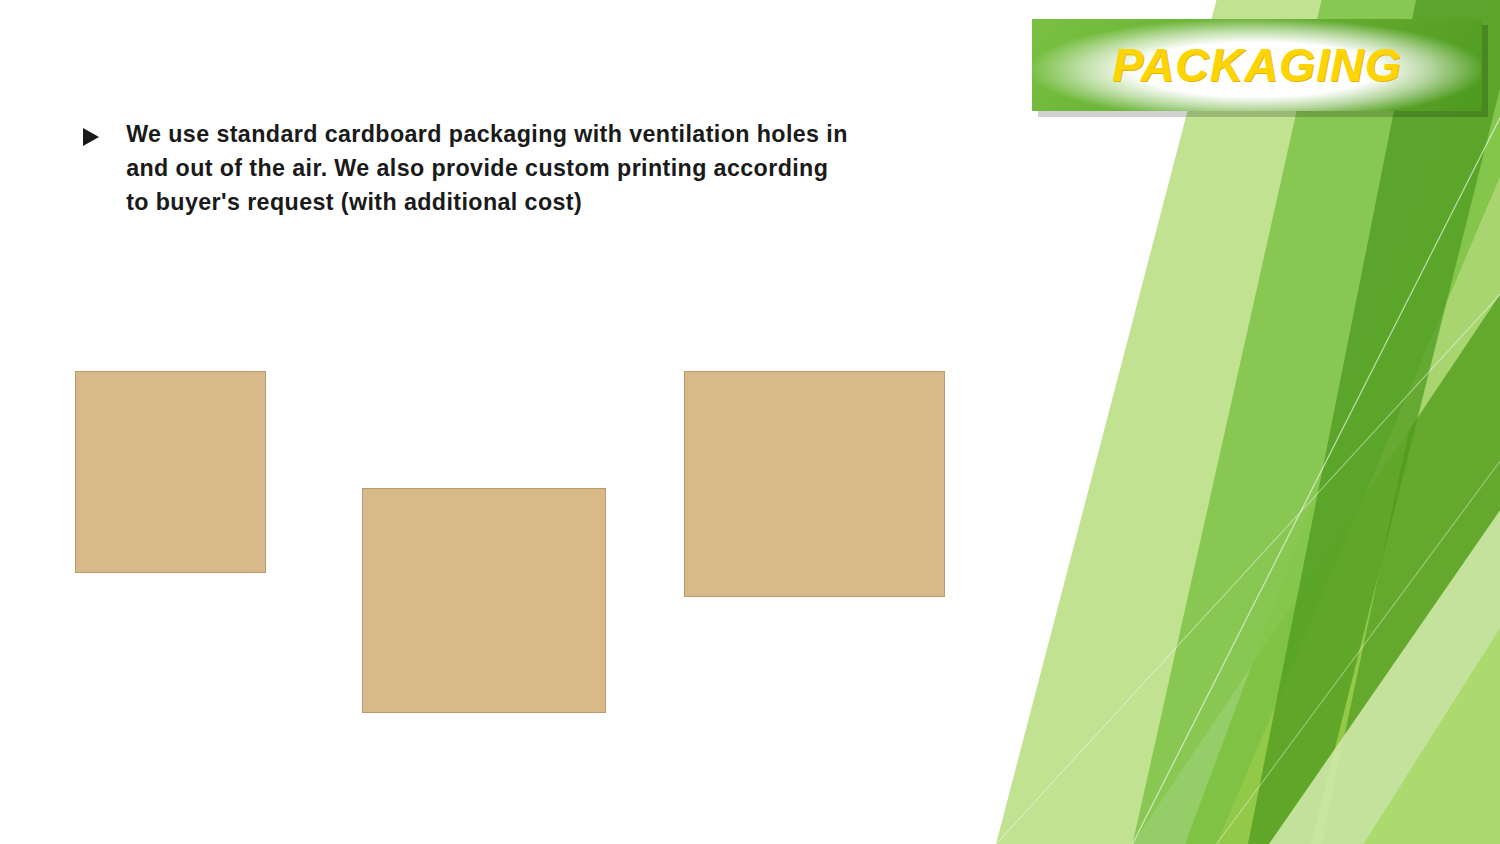Packaging
We use standard cardboard packaging with ventilation holes in and out of the air. We also provide custom printing according to buyer's request (with additional cost)